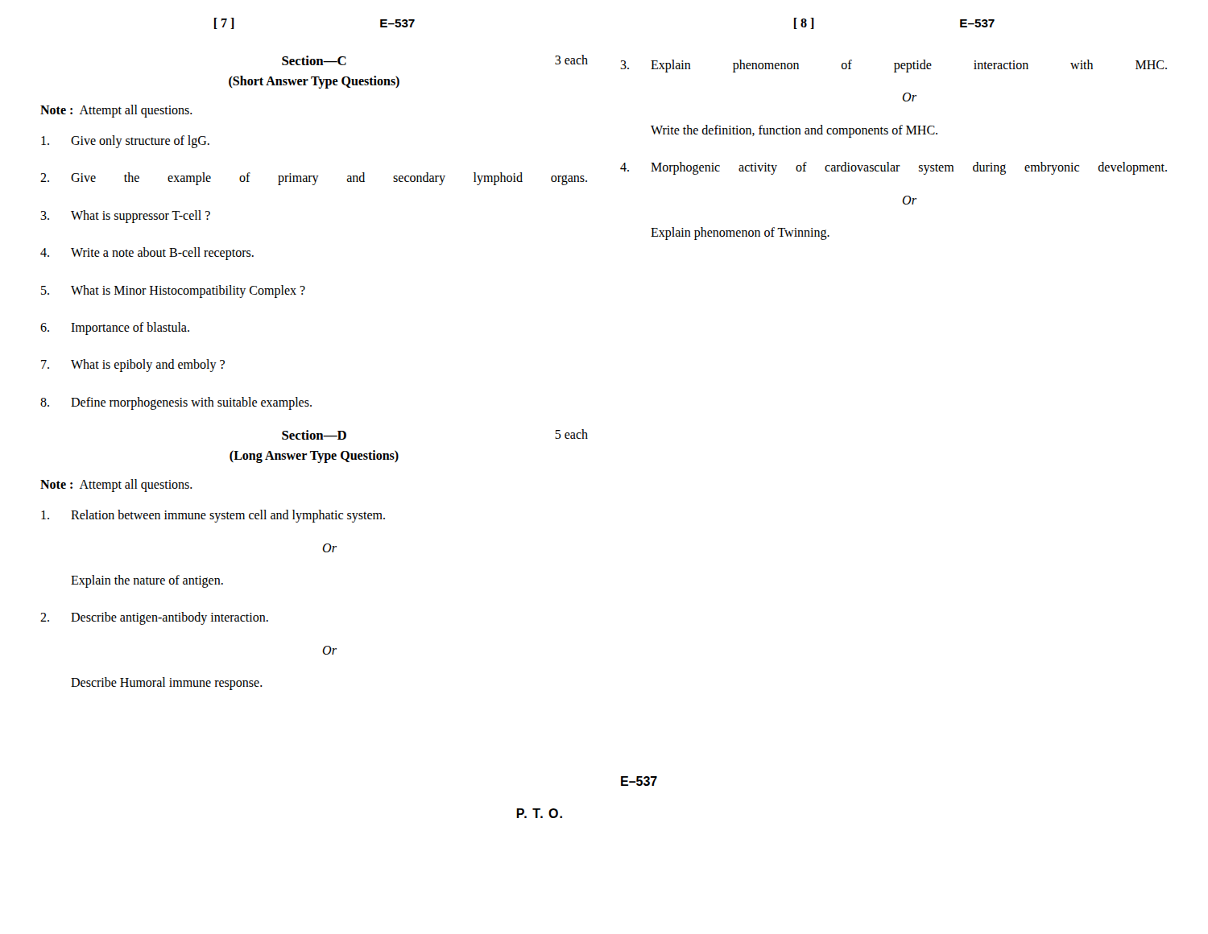[ 7 ] E–537
Section—C 3 each
(Short Answer Type Questions)
Note : Attempt all questions.
Give only structure of lgG.
Give the example of primary and secondary lymphoid organs.
What is suppressor T-cell ?
Write a note about B-cell receptors.
What is Minor Histocompatibility Complex ?
Importance of blastula.
What is epiboly and emboly ?
Define rnorphogenesis with suitable examples.
Section—D 5 each
(Long Answer Type Questions)
Note : Attempt all questions.
Relation between immune system cell and lymphatic system.
Or
Explain the nature of antigen.
Describe antigen-antibody interaction.
Or
Describe Humoral immune response.
P. T. O.
[ 8 ] E–537
Explain phenomenon of peptide interaction with MHC.
Or
Write the definition, function and components of MHC.
Morphogenic activity of cardiovascular system during embryonic development.
Or
Explain phenomenon of Twinning.
E–537